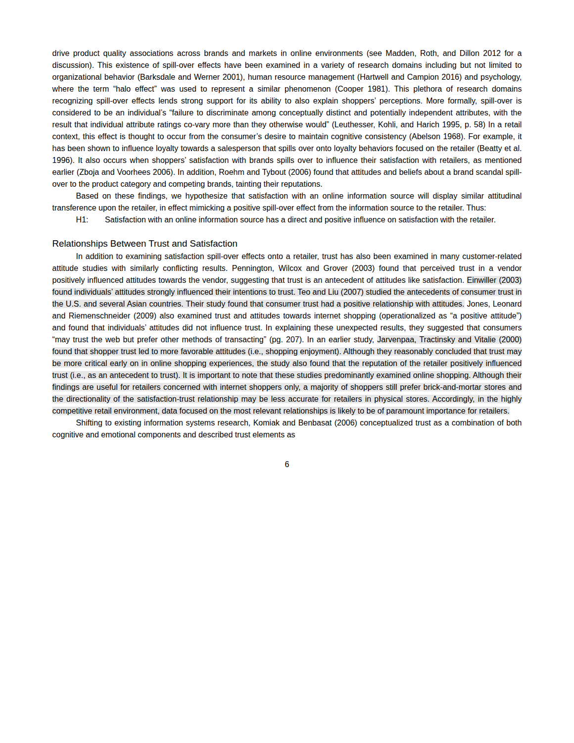drive product quality associations across brands and markets in online environments (see Madden, Roth, and Dillon 2012 for a discussion). This existence of spill-over effects have been examined in a variety of research domains including but not limited to organizational behavior (Barksdale and Werner 2001), human resource management (Hartwell and Campion 2016) and psychology, where the term “halo effect” was used to represent a similar phenomenon (Cooper 1981). This plethora of research domains recognizing spill-over effects lends strong support for its ability to also explain shoppers’ perceptions. More formally, spill-over is considered to be an individual’s “failure to discriminate among conceptually distinct and potentially independent attributes, with the result that individual attribute ratings co-vary more than they otherwise would” (Leuthesser, Kohli, and Harich 1995, p. 58) In a retail context, this effect is thought to occur from the consumer’s desire to maintain cognitive consistency (Abelson 1968). For example, it has been shown to influence loyalty towards a salesperson that spills over onto loyalty behaviors focused on the retailer (Beatty et al. 1996). It also occurs when shoppers’ satisfaction with brands spills over to influence their satisfaction with retailers, as mentioned earlier (Zboja and Voorhees 2006). In addition, Roehm and Tybout (2006) found that attitudes and beliefs about a brand scandal spill-over to the product category and competing brands, tainting their reputations.
Based on these findings, we hypothesize that satisfaction with an online information source will display similar attitudinal transference upon the retailer, in effect mimicking a positive spill-over effect from the information source to the retailer. Thus:
H1: Satisfaction with an online information source has a direct and positive influence on satisfaction with the retailer.
Relationships Between Trust and Satisfaction
In addition to examining satisfaction spill-over effects onto a retailer, trust has also been examined in many customer-related attitude studies with similarly conflicting results. Pennington, Wilcox and Grover (2003) found that perceived trust in a vendor positively influenced attitudes towards the vendor, suggesting that trust is an antecedent of attitudes like satisfaction. Einwiller (2003) found individuals’ attitudes strongly influenced their intentions to trust. Teo and Liu (2007) studied the antecedents of consumer trust in the U.S. and several Asian countries. Their study found that consumer trust had a positive relationship with attitudes. Jones, Leonard and Riemenschneider (2009) also examined trust and attitudes towards internet shopping (operationalized as “a positive attitude”) and found that individuals’ attitudes did not influence trust. In explaining these unexpected results, they suggested that consumers “may trust the web but prefer other methods of transacting” (pg. 207). In an earlier study, Jarvenpaa, Tractinsky and Vitalie (2000) found that shopper trust led to more favorable attitudes (i.e., shopping enjoyment). Although they reasonably concluded that trust may be more critical early on in online shopping experiences, the study also found that the reputation of the retailer positively influenced trust (i.e., as an antecedent to trust). It is important to note that these studies predominantly examined online shopping. Although their findings are useful for retailers concerned with internet shoppers only, a majority of shoppers still prefer brick-and-mortar stores and the directionality of the satisfaction-trust relationship may be less accurate for retailers in physical stores. Accordingly, in the highly competitive retail environment, data focused on the most relevant relationships is likely to be of paramount importance for retailers.
Shifting to existing information systems research, Komiak and Benbasat (2006) conceptualized trust as a combination of both cognitive and emotional components and described trust elements as
6